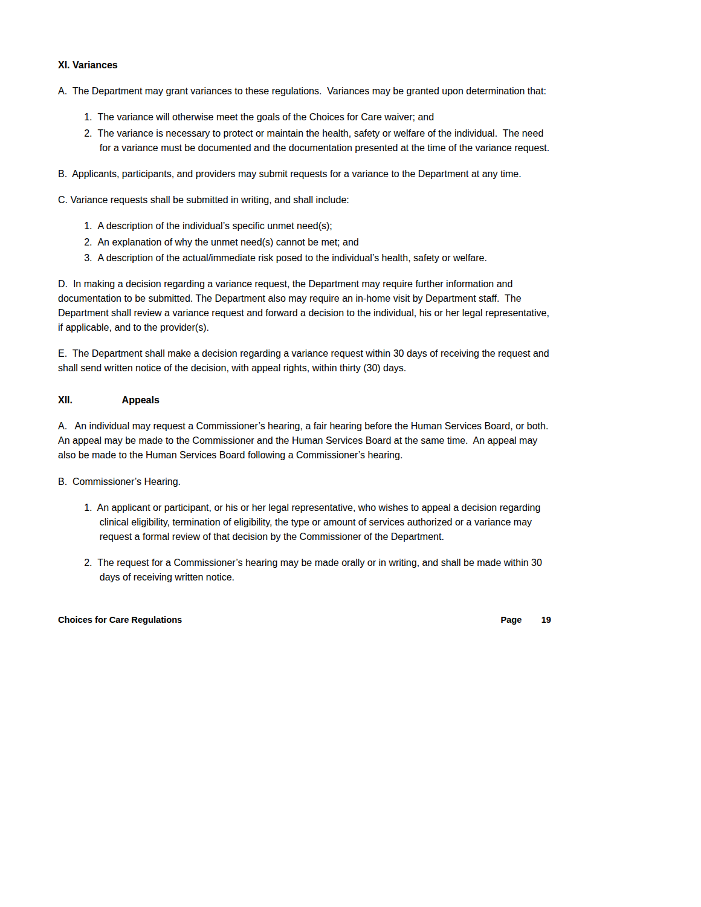XI. Variances
A. The Department may grant variances to these regulations. Variances may be granted upon determination that:
1. The variance will otherwise meet the goals of the Choices for Care waiver; and
2. The variance is necessary to protect or maintain the health, safety or welfare of the individual. The need for a variance must be documented and the documentation presented at the time of the variance request.
B. Applicants, participants, and providers may submit requests for a variance to the Department at any time.
C. Variance requests shall be submitted in writing, and shall include:
1. A description of the individual’s specific unmet need(s);
2. An explanation of why the unmet need(s) cannot be met; and
3. A description of the actual/immediate risk posed to the individual’s health, safety or welfare.
D. In making a decision regarding a variance request, the Department may require further information and documentation to be submitted. The Department also may require an in-home visit by Department staff. The Department shall review a variance request and forward a decision to the individual, his or her legal representative, if applicable, and to the provider(s).
E. The Department shall make a decision regarding a variance request within 30 days of receiving the request and shall send written notice of the decision, with appeal rights, within thirty (30) days.
XII. Appeals
A. An individual may request a Commissioner’s hearing, a fair hearing before the Human Services Board, or both. An appeal may be made to the Commissioner and the Human Services Board at the same time. An appeal may also be made to the Human Services Board following a Commissioner’s hearing.
B. Commissioner’s Hearing.
1. An applicant or participant, or his or her legal representative, who wishes to appeal a decision regarding clinical eligibility, termination of eligibility, the type or amount of services authorized or a variance may request a formal review of that decision by the Commissioner of the Department.
2. The request for a Commissioner’s hearing may be made orally or in writing, and shall be made within 30 days of receiving written notice.
Choices for Care Regulations Page 19